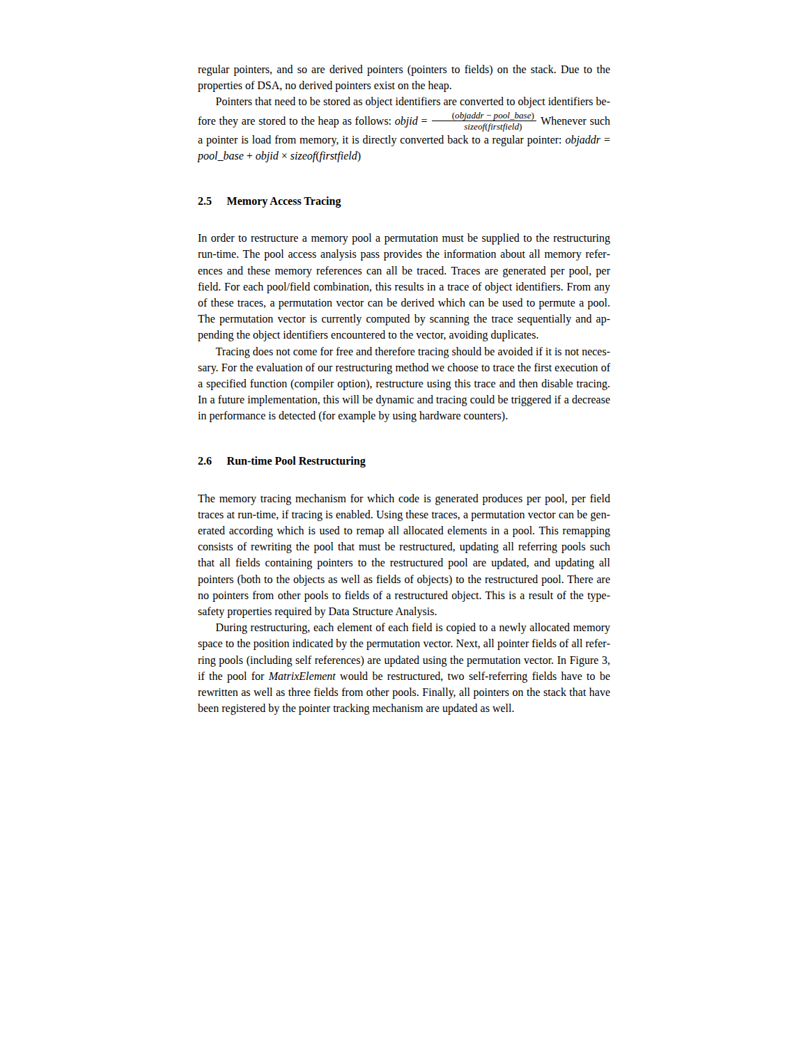regular pointers, and so are derived pointers (pointers to fields) on the stack. Due to the properties of DSA, no derived pointers exist on the heap.
Pointers that need to be stored as object identifiers are converted to object identifiers before they are stored to the heap as follows: objid = (objaddr − pool_base) sizeof(firstfield) Whenever such a pointer is load from memory, it is directly converted back to a regular pointer: objaddr = pool_base + objid × sizeof(firstfield)
2.5 Memory Access Tracing
In order to restructure a memory pool a permutation must be supplied to the restructuring run-time. The pool access analysis pass provides the information about all memory references and these memory references can all be traced. Traces are generated per pool, per field. For each pool/field combination, this results in a trace of object identifiers. From any of these traces, a permutation vector can be derived which can be used to permute a pool. The permutation vector is currently computed by scanning the trace sequentially and appending the object identifiers encountered to the vector, avoiding duplicates.
Tracing does not come for free and therefore tracing should be avoided if it is not necessary. For the evaluation of our restructuring method we choose to trace the first execution of a specified function (compiler option), restructure using this trace and then disable tracing. In a future implementation, this will be dynamic and tracing could be triggered if a decrease in performance is detected (for example by using hardware counters).
2.6 Run-time Pool Restructuring
The memory tracing mechanism for which code is generated produces per pool, per field traces at run-time, if tracing is enabled. Using these traces, a permutation vector can be generated according which is used to remap all allocated elements in a pool. This remapping consists of rewriting the pool that must be restructured, updating all referring pools such that all fields containing pointers to the restructured pool are updated, and updating all pointers (both to the objects as well as fields of objects) to the restructured pool. There are no pointers from other pools to fields of a restructured object. This is a result of the type-safety properties required by Data Structure Analysis.
During restructuring, each element of each field is copied to a newly allocated memory space to the position indicated by the permutation vector. Next, all pointer fields of all referring pools (including self references) are updated using the permutation vector. In Figure 3, if the pool for MatrixElement would be restructured, two self-referring fields have to be rewritten as well as three fields from other pools. Finally, all pointers on the stack that have been registered by the pointer tracking mechanism are updated as well.